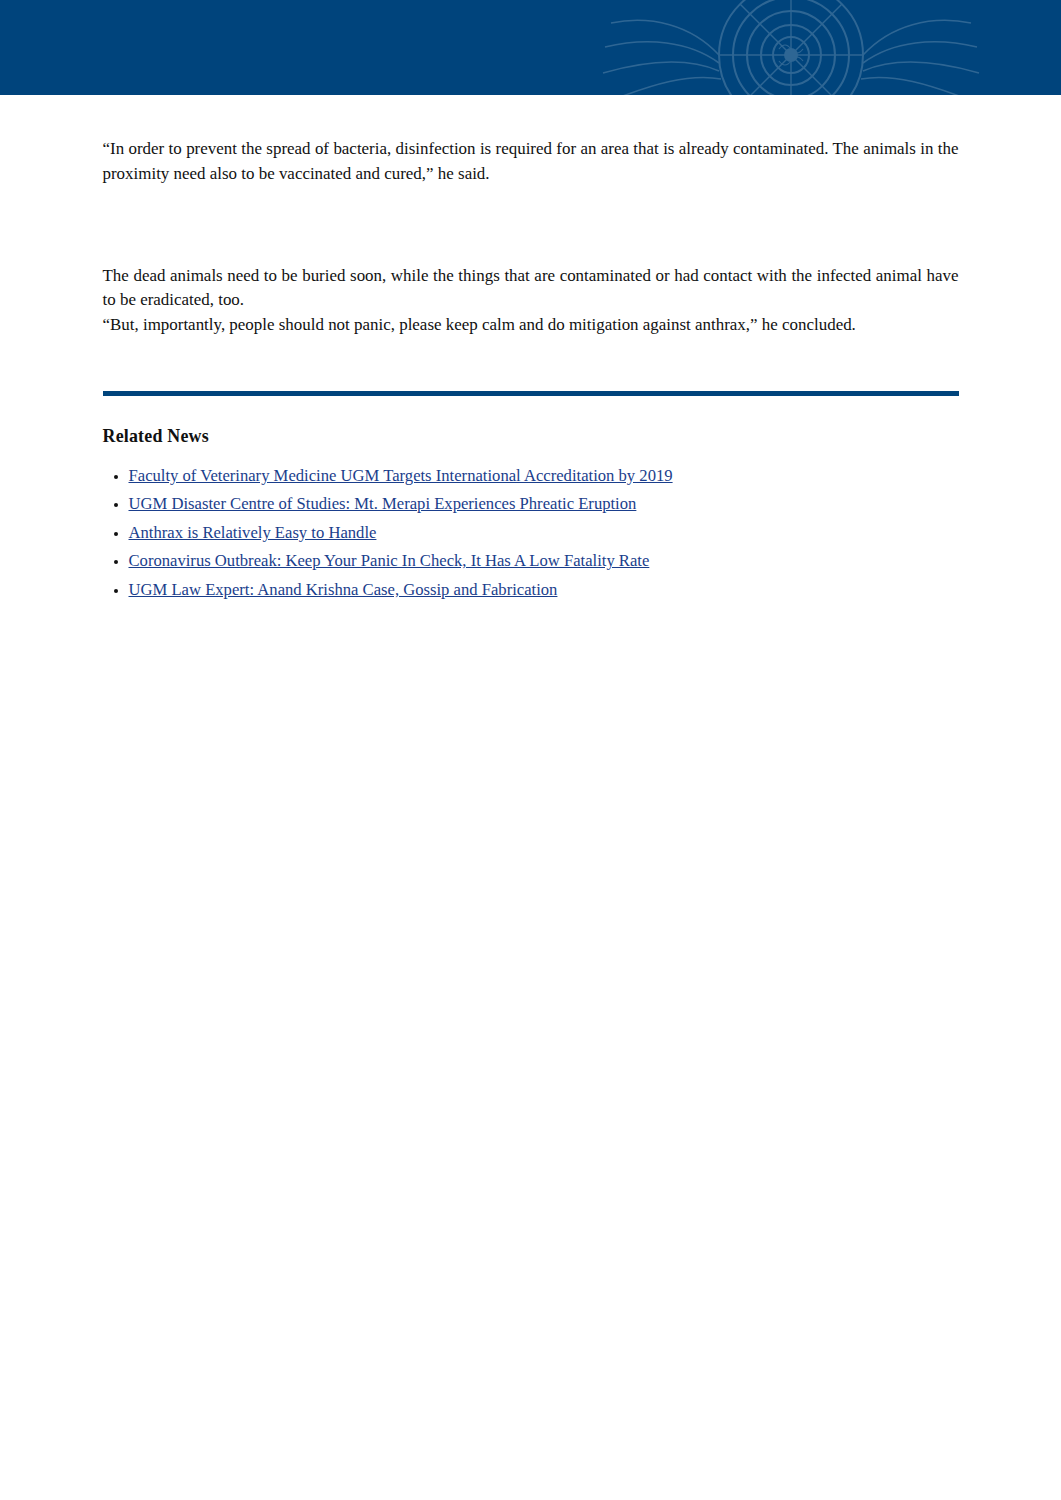“In order to prevent the spread of bacteria, disinfection is required for an area that is already contaminated. The animals in the proximity need also to be vaccinated and cured,” he said.
The dead animals need to be buried soon, while the things that are contaminated or had contact with the infected animal have to be eradicated, too.
“But, importantly, people should not panic, please keep calm and do mitigation against anthrax,” he concluded.
Related News
Faculty of Veterinary Medicine UGM Targets International Accreditation by 2019
UGM Disaster Centre of Studies: Mt. Merapi Experiences Phreatic Eruption
Anthrax is Relatively Easy to Handle
Coronavirus Outbreak: Keep Your Panic In Check, It Has A Low Fatality Rate
UGM Law Expert: Anand Krishna Case, Gossip and Fabrication